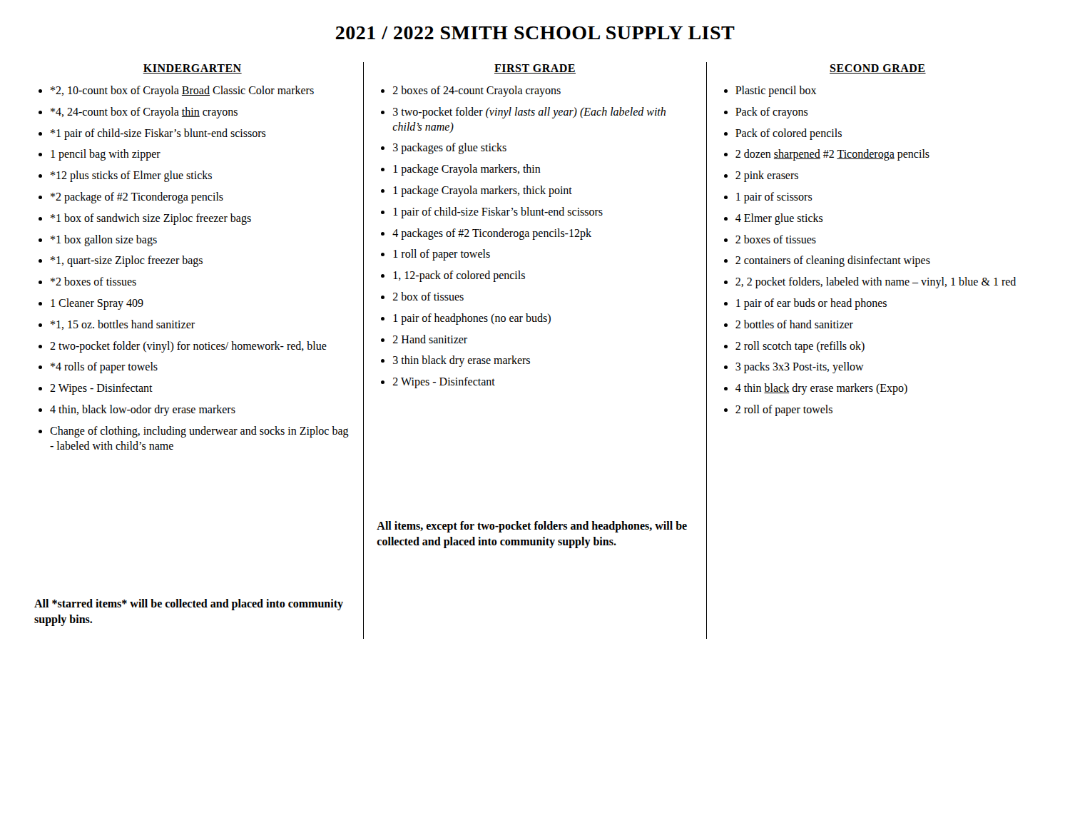2021 / 2022 SMITH SCHOOL SUPPLY LIST
KINDERGARTEN
*2, 10-count box of Crayola Broad Classic Color markers
*4, 24-count box of Crayola thin crayons
*1 pair of child-size Fiskar’s blunt-end scissors
1 pencil bag with zipper
*12 plus sticks of Elmer glue sticks
*2 package of #2 Ticonderoga pencils
*1 box of sandwich size Ziploc freezer bags
*1 box gallon size bags
*1, quart-size Ziploc freezer bags
*2 boxes of tissues
1 Cleaner Spray 409
*1, 15 oz. bottles hand sanitizer
2 two-pocket folder (vinyl) for notices/ homework- red, blue
*4 rolls of paper towels
2 Wipes - Disinfectant
4 thin, black low-odor dry erase markers
Change of clothing, including underwear and socks in Ziploc bag - labeled with child’s name
All *starred items* will be collected and placed into community supply bins.
FIRST GRADE
2 boxes of 24-count Crayola crayons
3 two-pocket folder (vinyl lasts all year) (Each labeled with child’s name)
3 packages of glue sticks
1 package Crayola markers, thin
1 package Crayola markers, thick point
1 pair of child-size Fiskar’s blunt-end scissors
4 packages of #2 Ticonderoga pencils-12pk
1 roll of paper towels
1, 12-pack of colored pencils
2 box of tissues
1 pair of headphones (no ear buds)
2 Hand sanitizer
3 thin black dry erase markers
2 Wipes - Disinfectant
All items, except for two-pocket folders and headphones, will be collected and placed into community supply bins.
SECOND GRADE
Plastic pencil box
Pack of crayons
Pack of colored pencils
2 dozen sharpened #2 Ticonderoga pencils
2 pink erasers
1 pair of scissors
4 Elmer glue sticks
2 boxes of tissues
2 containers of cleaning disinfectant wipes
2, 2 pocket folders, labeled with name – vinyl, 1 blue & 1 red
1 pair of ear buds or head phones
2 bottles of hand sanitizer
2 roll scotch tape (refills ok)
3 packs 3x3 Post-its, yellow
4 thin black dry erase markers (Expo)
2 roll of paper towels